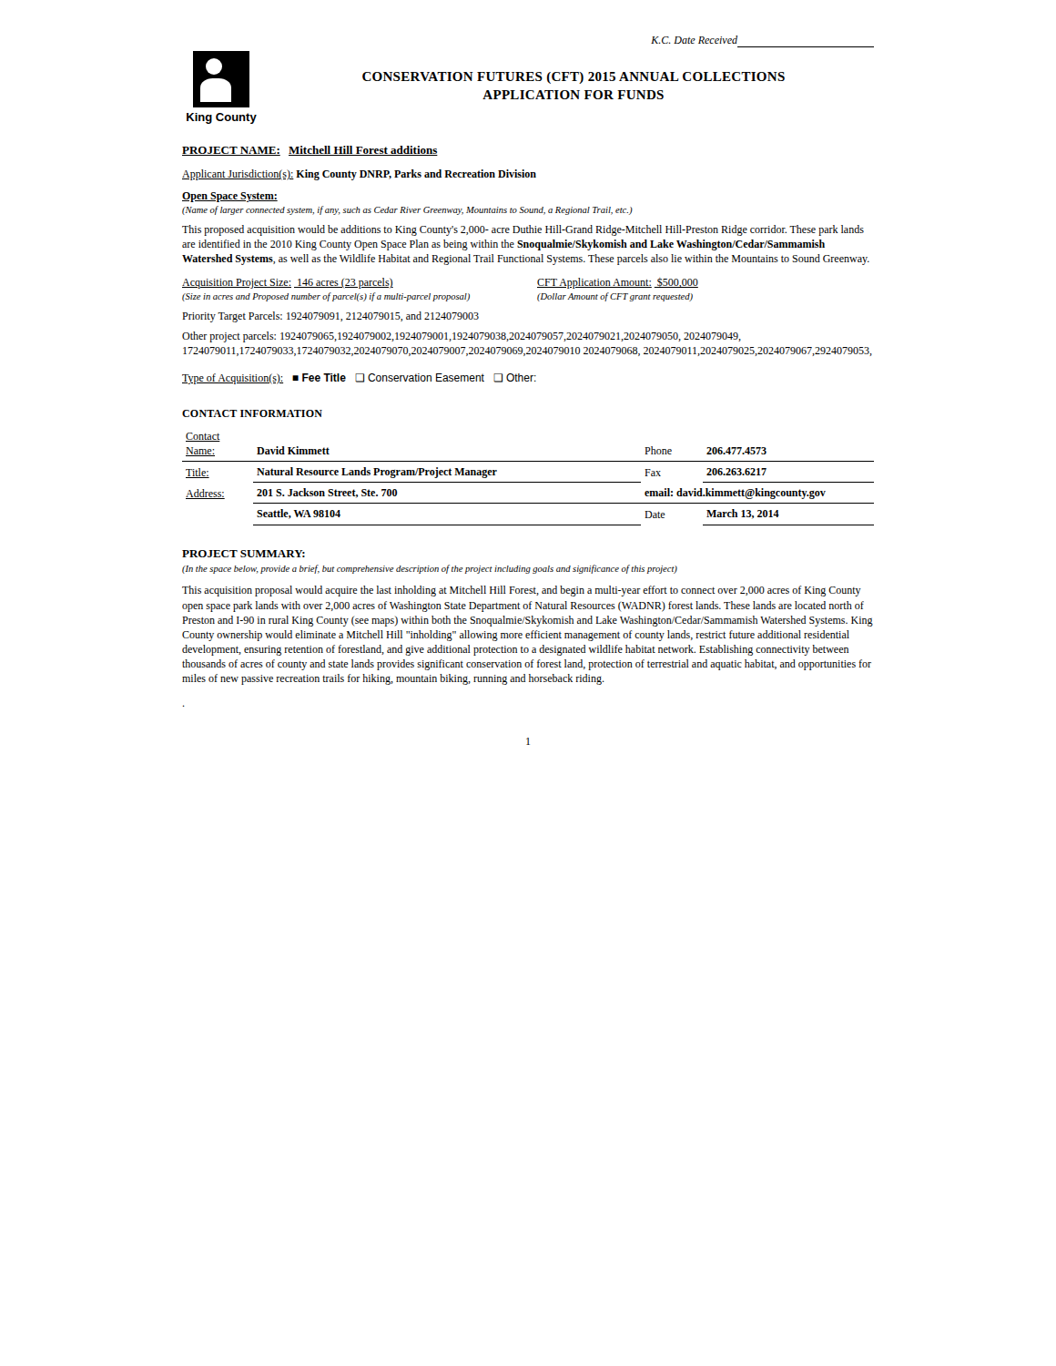K.C. Date Received
King County
CONSERVATION FUTURES (CFT) 2015 ANNUAL COLLECTIONS APPLICATION FOR FUNDS
PROJECT NAME: Mitchell Hill Forest additions
Applicant Jurisdiction(s): King County DNRP, Parks and Recreation Division
Open Space System:
(Name of larger connected system, if any, such as Cedar River Greenway, Mountains to Sound, a Regional Trail, etc.)
This proposed acquisition would be additions to King County's 2,000- acre Duthie Hill-Grand Ridge-Mitchell Hill-Preston Ridge corridor. These park lands are identified in the 2010 King County Open Space Plan as being within the Snoqualmie/Skykomish and Lake Washington/Cedar/Sammamish Watershed Systems, as well as the Wildlife Habitat and Regional Trail Functional Systems. These parcels also lie within the Mountains to Sound Greenway.
Acquisition Project Size: 146 acres (23 parcels)
(Size in acres and Proposed number of parcel(s) if a multi-parcel proposal)
CFT Application Amount: $500,000
(Dollar Amount of CFT grant requested)
Priority Target Parcels: 1924079091, 2124079015, and 2124079003
Other project parcels: 1924079065,1924079002,1924079001,1924079038,2024079057,2024079021,2024079050, 2024079049, 1724079011,1724079033,1724079032,2024079070,2024079007,2024079069,2024079010 2024079068, 2024079011,2024079025,2024079067,2924079053,
Type of Acquisition(s): ■ Fee Title ❑ Conservation Easement ❑ Other:
CONTACT INFORMATION
| Contact Name: | David Kimmett | Phone | 206.477.4573 |
| Title: | Natural Resource Lands Program/Project Manager | Fax | 206.263.6217 |
| Address: | 201 S. Jackson Street, Ste. 700 | email: david.kimmett@kingcounty.gov |
| | Seattle, WA 98104 | Date | March 13, 2014 |
PROJECT SUMMARY:
(In the space below, provide a brief, but comprehensive description of the project including goals and significance of this project)
This acquisition proposal would acquire the last inholding at Mitchell Hill Forest, and begin a multi-year effort to connect over 2,000 acres of King County open space park lands with over 2,000 acres of Washington State Department of Natural Resources (WADNR) forest lands. These lands are located north of Preston and I-90 in rural King County (see maps) within both the Snoqualmie/Skykomish and Lake Washington/Cedar/Sammamish Watershed Systems. King County ownership would eliminate a Mitchell Hill "inholding" allowing more efficient management of county lands, restrict future additional residential development, ensuring retention of forestland, and give additional protection to a designated wildlife habitat network. Establishing connectivity between thousands of acres of county and state lands provides significant conservation of forest land, protection of terrestrial and aquatic habitat, and opportunities for miles of new passive recreation trails for hiking, mountain biking, running and horseback riding.
.
1